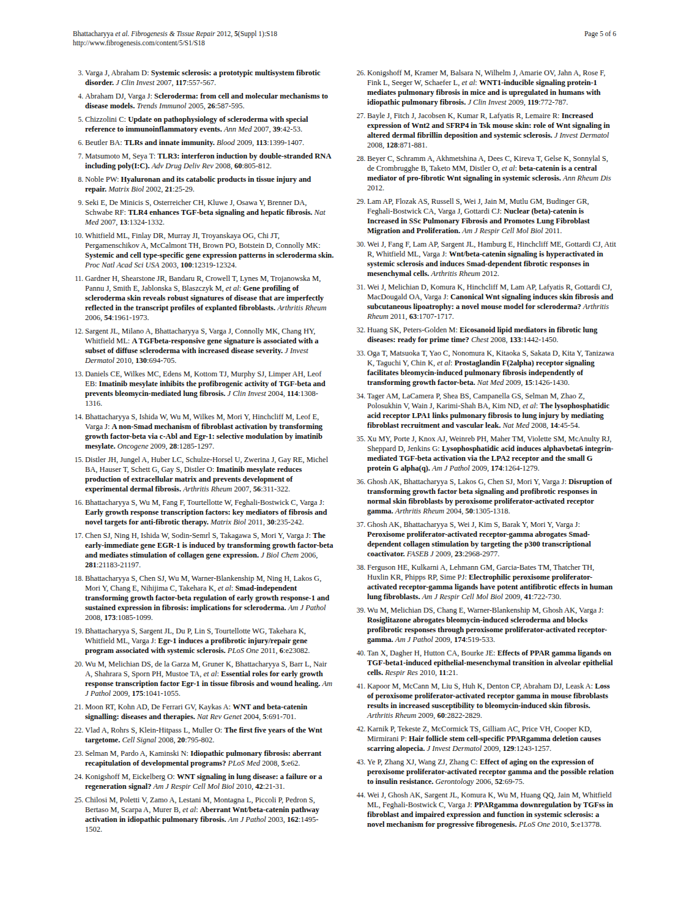Bhattacharyya et al. Fibrogenesis & Tissue Repair 2012, 5(Suppl 1):S18
http://www.fibrogenesis.com/content/5/S1/S18
Page 5 of 6
Varga J, Abraham D: Systemic sclerosis: a prototypic multisystem fibrotic disorder. J Clin Invest 2007, 117:557-567.
Abraham DJ, Varga J: Scleroderma: from cell and molecular mechanisms to disease models. Trends Immunol 2005, 26:587-595.
Chizzolini C: Update on pathophysiology of scleroderma with special reference to immunoinflammatory events. Ann Med 2007, 39:42-53.
Beutler BA: TLRs and innate immunity. Blood 2009, 113:1399-1407.
Matsumoto M, Seya T: TLR3: interferon induction by double-stranded RNA including poly(I:C). Adv Drug Deliv Rev 2008, 60:805-812.
Noble PW: Hyaluronan and its catabolic products in tissue injury and repair. Matrix Biol 2002, 21:25-29.
Seki E, De Minicis S, Osterreicher CH, Kluwe J, Osawa Y, Brenner DA, Schwabe RF: TLR4 enhances TGF-beta signaling and hepatic fibrosis. Nat Med 2007, 13:1324-1332.
Whitfield ML, Finlay DR, Murray JI, Troyanskaya OG, Chi JT, Pergamenschikov A, McCalmont TH, Brown PO, Botstein D, Connolly MK: Systemic and cell type-specific gene expression patterns in scleroderma skin. Proc Natl Acad Sci USA 2003, 100:12319-12324.
Gardner H, Shearstone JR, Bandaru R, Crowell T, Lynes M, Trojanowska M, Pannu J, Smith E, Jablonska S, Blaszczyk M, et al: Gene profiling of scleroderma skin reveals robust signatures of disease that are imperfectly reflected in the transcript profiles of explanted fibroblasts. Arthritis Rheum 2006, 54:1961-1973.
Sargent JL, Milano A, Bhattacharyya S, Varga J, Connolly MK, Chang HY, Whitfield ML: A TGFbeta-responsive gene signature is associated with a subset of diffuse scleroderma with increased disease severity. J Invest Dermatol 2010, 130:694-705.
Daniels CE, Wilkes MC, Edens M, Kottom TJ, Murphy SJ, Limper AH, Leof EB: Imatinib mesylate inhibits the profibrogenic activity of TGF-beta and prevents bleomycin-mediated lung fibrosis. J Clin Invest 2004, 114:1308-1316.
Bhattacharyya S, Ishida W, Wu M, Wilkes M, Mori Y, Hinchcliff M, Leof E, Varga J: A non-Smad mechanism of fibroblast activation by transforming growth factor-beta via c-Abl and Egr-1: selective modulation by imatinib mesylate. Oncogene 2009, 28:1285-1297.
Distler JH, Jungel A, Huber LC, Schulze-Horsel U, Zwerina J, Gay RE, Michel BA, Hauser T, Schett G, Gay S, Distler O: Imatinib mesylate reduces production of extracellular matrix and prevents development of experimental dermal fibrosis. Arthritis Rheum 2007, 56:311-322.
Bhattacharyya S, Wu M, Fang F, Tourtellotte W, Feghali-Bostwick C, Varga J: Early growth response transcription factors: key mediators of fibrosis and novel targets for anti-fibrotic therapy. Matrix Biol 2011, 30:235-242.
Chen SJ, Ning H, Ishida W, Sodin-Semrl S, Takagawa S, Mori Y, Varga J: The early-immediate gene EGR-1 is induced by transforming growth factor-beta and mediates stimulation of collagen gene expression. J Biol Chem 2006, 281:21183-21197.
Bhattacharyya S, Chen SJ, Wu M, Warner-Blankenship M, Ning H, Lakos G, Mori Y, Chang E, Nihijima C, Takehara K, et al: Smad-independent transforming growth factor-beta regulation of early growth response-1 and sustained expression in fibrosis: implications for scleroderma. Am J Pathol 2008, 173:1085-1099.
Bhattacharyya S, Sargent JL, Du P, Lin S, Tourtellotte WG, Takehara K, Whitfield ML, Varga J: Egr-1 induces a profibrotic injury/repair gene program associated with systemic sclerosis. PLoS One 2011, 6:e23082.
Wu M, Melichian DS, de la Garza M, Gruner K, Bhattacharyya S, Barr L, Nair A, Shahrara S, Sporn PH, Mustoe TA, et al: Essential roles for early growth response transcription factor Egr-1 in tissue fibrosis and wound healing. Am J Pathol 2009, 175:1041-1055.
Moon RT, Kohn AD, De Ferrari GV, Kaykas A: WNT and beta-catenin signalling: diseases and therapies. Nat Rev Genet 2004, 5:691-701.
Vlad A, Rohrs S, Klein-Hitpass L, Muller O: The first five years of the Wnt targetome. Cell Signal 2008, 20:795-802.
Selman M, Pardo A, Kaminski N: Idiopathic pulmonary fibrosis: aberrant recapitulation of developmental programs? PLoS Med 2008, 5:e62.
Konigshoff M, Eickelberg O: WNT signaling in lung disease: a failure or a regeneration signal? Am J Respir Cell Mol Biol 2010, 42:21-31.
Chilosi M, Poletti V, Zamo A, Lestani M, Montagna L, Piccoli P, Pedron S, Bertaso M, Scarpa A, Murer B, et al: Aberrant Wnt/beta-catenin pathway activation in idiopathic pulmonary fibrosis. Am J Pathol 2003, 162:1495-1502.
Konigshoff M, Kramer M, Balsara N, Wilhelm J, Amarie OV, Jahn A, Rose F, Fink L, Seeger W, Schaefer L, et al: WNT1-inducible signaling protein-1 mediates pulmonary fibrosis in mice and is upregulated in humans with idiopathic pulmonary fibrosis. J Clin Invest 2009, 119:772-787.
Bayle J, Fitch J, Jacobsen K, Kumar R, Lafyatis R, Lemaire R: Increased expression of Wnt2 and SFRP4 in Tsk mouse skin: role of Wnt signaling in altered dermal fibrillin deposition and systemic sclerosis. J Invest Dermatol 2008, 128:871-881.
Beyer C, Schramm A, Akhmetshina A, Dees C, Kireva T, Gelse K, Sonnylal S, de Crombrugghe B, Taketo MM, Distler O, et al: beta-catenin is a central mediator of pro-fibrotic Wnt signaling in systemic sclerosis. Ann Rheum Dis 2012.
Lam AP, Flozak AS, Russell S, Wei J, Jain M, Mutlu GM, Budinger GR, Feghali-Bostwick CA, Varga J, Gottardi CJ: Nuclear (beta)-catenin is Increased in SSc Pulmonary Fibrosis and Promotes Lung Fibroblast Migration and Proliferation. Am J Respir Cell Mol Biol 2011.
Wei J, Fang F, Lam AP, Sargent JL, Hamburg E, Hinchcliff ME, Gottardi CJ, Atit R, Whitfield ML, Varga J: Wnt/beta-catenin signaling is hyperactivated in systemic sclerosis and induces Smad-dependent fibrotic responses in mesenchymal cells. Arthritis Rheum 2012.
Wei J, Melichian D, Komura K, Hinchcliff M, Lam AP, Lafyatis R, Gottardi CJ, MacDougald OA, Varga J: Canonical Wnt signaling induces skin fibrosis and subcutaneous lipoatrophy: a novel mouse model for scleroderma? Arthritis Rheum 2011, 63:1707-1717.
Huang SK, Peters-Golden M: Eicosanoid lipid mediators in fibrotic lung diseases: ready for prime time? Chest 2008, 133:1442-1450.
Oga T, Matsuoka T, Yao C, Nonomura K, Kitaoka S, Sakata D, Kita Y, Tanizawa K, Taguchi Y, Chin K, et al: Prostaglandin F(2alpha) receptor signaling facilitates bleomycin-induced pulmonary fibrosis independently of transforming growth factor-beta. Nat Med 2009, 15:1426-1430.
Tager AM, LaCamera P, Shea BS, Campanella GS, Selman M, Zhao Z, Polosukhin V, Wain J, Karimi-Shah BA, Kim ND, et al: The lysophosphatidic acid receptor LPA1 links pulmonary fibrosis to lung injury by mediating fibroblast recruitment and vascular leak. Nat Med 2008, 14:45-54.
Xu MY, Porte J, Knox AJ, Weinreb PH, Maher TM, Violette SM, McAnulty RJ, Sheppard D, Jenkins G: Lysophosphatidic acid induces alphavbeta6 integrin-mediated TGF-beta activation via the LPA2 receptor and the small G protein G alpha(q). Am J Pathol 2009, 174:1264-1279.
Ghosh AK, Bhattacharyya S, Lakos G, Chen SJ, Mori Y, Varga J: Disruption of transforming growth factor beta signaling and profibrotic responses in normal skin fibroblasts by peroxisome proliferator-activated receptor gamma. Arthritis Rheum 2004, 50:1305-1318.
Ghosh AK, Bhattacharyya S, Wei J, Kim S, Barak Y, Mori Y, Varga J: Peroxisome proliferator-activated receptor-gamma abrogates Smad-dependent collagen stimulation by targeting the p300 transcriptional coactivator. FASEB J 2009, 23:2968-2977.
Ferguson HE, Kulkarni A, Lehmann GM, Garcia-Bates TM, Thatcher TH, Huxlin KR, Phipps RP, Sime PJ: Electrophilic peroxisome proliferator-activated receptor-gamma ligands have potent antifibrotic effects in human lung fibroblasts. Am J Respir Cell Mol Biol 2009, 41:722-730.
Wu M, Melichian DS, Chang E, Warner-Blankenship M, Ghosh AK, Varga J: Rosiglitazone abrogates bleomycin-induced scleroderma and blocks profibrotic responses through peroxisome proliferator-activated receptor-gamma. Am J Pathol 2009, 174:519-533.
Tan X, Dagher H, Hutton CA, Bourke JE: Effects of PPAR gamma ligands on TGF-beta1-induced epithelial-mesenchymal transition in alveolar epithelial cells. Respir Res 2010, 11:21.
Kapoor M, McCann M, Liu S, Huh K, Denton CP, Abraham DJ, Leask A: Loss of peroxisome proliferator-activated receptor gamma in mouse fibroblasts results in increased susceptibility to bleomycin-induced skin fibrosis. Arthritis Rheum 2009, 60:2822-2829.
Karnik P, Tekeste Z, McCormick TS, Gilliam AC, Price VH, Cooper KD, Mirmirani P: Hair follicle stem cell-specific PPARgamma deletion causes scarring alopecia. J Invest Dermatol 2009, 129:1243-1257.
Ye P, Zhang XJ, Wang ZJ, Zhang C: Effect of aging on the expression of peroxisome proliferator-activated receptor gamma and the possible relation to insulin resistance. Gerontology 2006, 52:69-75.
Wei J, Ghosh AK, Sargent JL, Komura K, Wu M, Huang QQ, Jain M, Whitfield ML, Feghali-Bostwick C, Varga J: PPARgamma downregulation by TGFss in fibroblast and impaired expression and function in systemic sclerosis: a novel mechanism for progressive fibrogenesis. PLoS One 2010, 5:e13778.